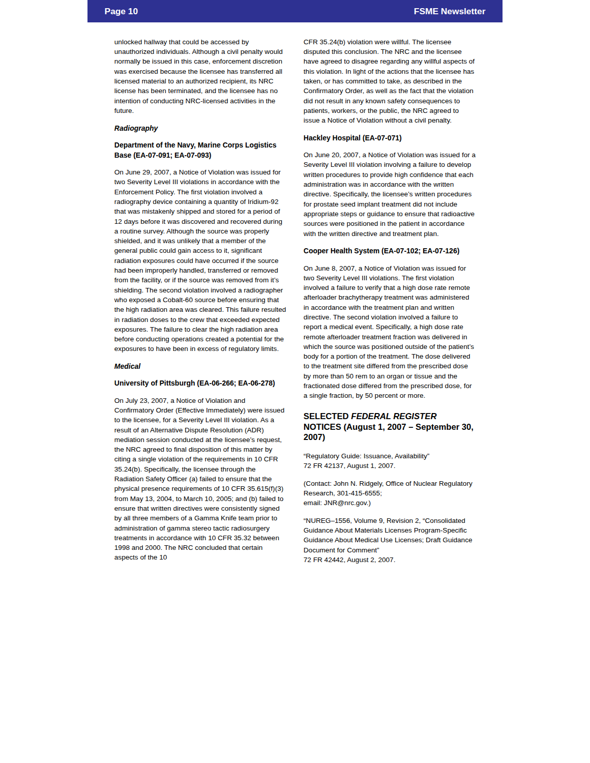Page 10
FSME Newsletter
unlocked hallway that could be accessed by unauthorized individuals. Although a civil penalty would normally be issued in this case, enforcement discretion was exercised because the licensee has transferred all licensed material to an authorized recipient, its NRC license has been terminated, and the licensee has no intention of conducting NRC-licensed activities in the future.
Radiography
Department of the Navy, Marine Corps Logistics Base (EA-07-091; EA-07-093)
On June 29, 2007, a Notice of Violation was issued for two Severity Level III violations in accordance with the Enforcement Policy. The first violation involved a radiography device containing a quantity of Iridium-92 that was mistakenly shipped and stored for a period of 12 days before it was discovered and recovered during a routine survey. Although the source was properly shielded, and it was unlikely that a member of the general public could gain access to it, significant radiation exposures could have occurred if the source had been improperly handled, transferred or removed from the facility, or if the source was removed from it’s shielding. The second violation involved a radiographer who exposed a Cobalt-60 source before ensuring that the high radiation area was cleared. This failure resulted in radiation doses to the crew that exceeded expected exposures. The failure to clear the high radiation area before conducting operations created a potential for the exposures to have been in excess of regulatory limits.
Medical
University of Pittsburgh (EA-06-266; EA-06-278)
On July 23, 2007, a Notice of Violation and Confirmatory Order (Effective Immediately) were issued to the licensee, for a Severity Level III violation. As a result of an Alternative Dispute Resolution (ADR) mediation session conducted at the licensee’s request, the NRC agreed to final disposition of this matter by citing a single violation of the requirements in 10 CFR 35.24(b). Specifically, the licensee through the Radiation Safety Officer (a) failed to ensure that the physical presence requirements of 10 CFR 35.615(f)(3) from May 13, 2004, to March 10, 2005; and (b) failed to ensure that written directives were consistently signed by all three members of a Gamma Knife team prior to administration of gamma stereo tactic radiosurgery treatments in accordance with 10 CFR 35.32 between 1998 and 2000. The NRC concluded that certain aspects of the 10
CFR 35.24(b) violation were willful. The licensee disputed this conclusion. The NRC and the licensee have agreed to disagree regarding any willful aspects of this violation. In light of the actions that the licensee has taken, or has committed to take, as described in the Confirmatory Order, as well as the fact that the violation did not result in any known safety consequences to patients, workers, or the public, the NRC agreed to issue a Notice of Violation without a civil penalty.
Hackley Hospital (EA-07-071)
On June 20, 2007, a Notice of Violation was issued for a Severity Level III violation involving a failure to develop written procedures to provide high confidence that each administration was in accordance with the written directive. Specifically, the licensee’s written procedures for prostate seed implant treatment did not include appropriate steps or guidance to ensure that radioactive sources were positioned in the patient in accordance with the written directive and treatment plan.
Cooper Health System (EA-07-102; EA-07-126)
On June 8, 2007, a Notice of Violation was issued for two Severity Level III violations. The first violation involved a failure to verify that a high dose rate remote afterloader brachytherapy treatment was administered in accordance with the treatment plan and written directive. The second violation involved a failure to report a medical event. Specifically, a high dose rate remote afterloader treatment fraction was delivered in which the source was positioned outside of the patient’s body for a portion of the treatment. The dose delivered to the treatment site differed from the prescribed dose by more than 50 rem to an organ or tissue and the fractionated dose differed from the prescribed dose, for a single fraction, by 50 percent or more.
SELECTED FEDERAL REGISTER NOTICES (August 1, 2007 – September 30, 2007)
“Regulatory Guide: Issuance, Availability”
72 FR 42137, August 1, 2007.
(Contact: John N. Ridgely, Office of Nuclear Regulatory Research, 301-415-6555;
email: JNR@nrc.gov.)
“NUREG–1556, Volume 9, Revision 2, “Consolidated Guidance About Materials Licenses Program-Specific Guidance About Medical Use Licenses; Draft Guidance Document for Comment”
72 FR 42442, August 2, 2007.